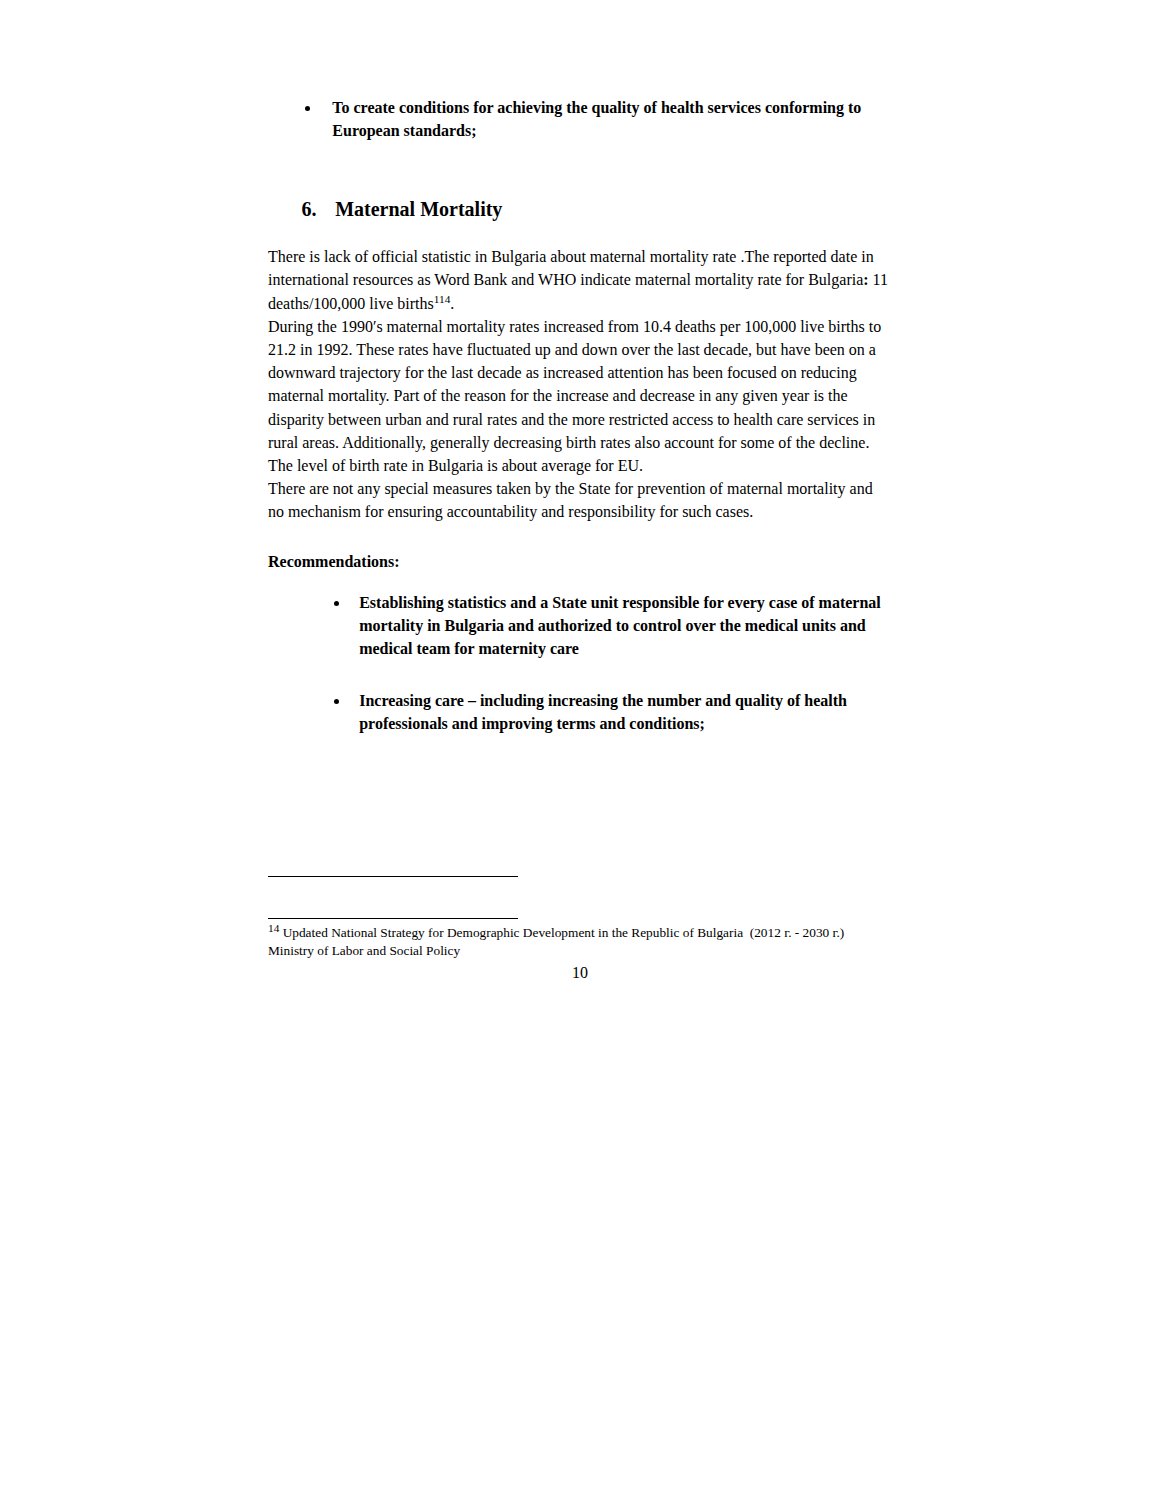To create conditions for achieving the quality of health services conforming to European standards;
6. Maternal Mortality
There is lack of official statistic in Bulgaria about maternal mortality rate .The reported date in international resources as Word Bank and WHO indicate maternal mortality rate for Bulgaria: 11 deaths/100,000 live births114.
During the 1990′s maternal mortality rates increased from 10.4 deaths per 100,000 live births to 21.2 in 1992. These rates have fluctuated up and down over the last decade, but have been on a downward trajectory for the last decade as increased attention has been focused on reducing maternal mortality. Part of the reason for the increase and decrease in any given year is the disparity between urban and rural rates and the more restricted access to health care services in rural areas. Additionally, generally decreasing birth rates also account for some of the decline. The level of birth rate in Bulgaria is about average for EU.
There are not any special measures taken by the State for prevention of maternal mortality and no mechanism for ensuring accountability and responsibility for such cases.
Recommendations:
Establishing statistics and a State unit responsible for every case of maternal mortality in Bulgaria and authorized to control over the medical units and medical team for maternity care
Increasing care – including increasing the number and quality of health professionals and improving terms and conditions;
14 Updated National Strategy for Demographic Development in the Republic of Bulgaria (2012 г. - 2030 г.) Ministry of Labor and Social Policy
10